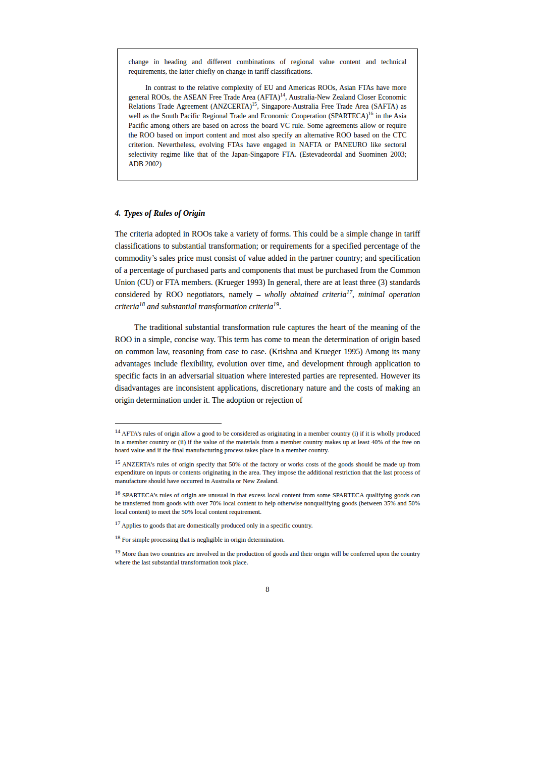change in heading and different combinations of regional value content and technical requirements, the latter chiefly on change in tariff classifications.
In contrast to the relative complexity of EU and Americas ROOs, Asian FTAs have more general ROOs, the ASEAN Free Trade Area (AFTA)14, Australia-New Zealand Closer Economic Relations Trade Agreement (ANZCERTA)15, Singapore-Australia Free Trade Area (SAFTA) as well as the South Pacific Regional Trade and Economic Cooperation (SPARTECA)16 in the Asia Pacific among others are based on across the board VC rule. Some agreements allow or require the ROO based on import content and most also specify an alternative ROO based on the CTC criterion. Nevertheless, evolving FTAs have engaged in NAFTA or PANEURO like sectoral selectivity regime like that of the Japan-Singapore FTA. (Estevadeordal and Suominen 2003; ADB 2002)
4. Types of Rules of Origin
The criteria adopted in ROOs take a variety of forms. This could be a simple change in tariff classifications to substantial transformation; or requirements for a specified percentage of the commodity’s sales price must consist of value added in the partner country; and specification of a percentage of purchased parts and components that must be purchased from the Common Union (CU) or FTA members. (Krueger 1993) In general, there are at least three (3) standards considered by ROO negotiators, namely – wholly obtained criteria17, minimal operation criteria18 and substantial transformation criteria19.
The traditional substantial transformation rule captures the heart of the meaning of the ROO in a simple, concise way. This term has come to mean the determination of origin based on common law, reasoning from case to case. (Krishna and Krueger 1995) Among its many advantages include flexibility, evolution over time, and development through application to specific facts in an adversarial situation where interested parties are represented. However its disadvantages are inconsistent applications, discretionary nature and the costs of making an origin determination under it. The adoption or rejection of
14 AFTA’s rules of origin allow a good to be considered as originating in a member country (i) if it is wholly produced in a member country or (ii) if the value of the materials from a member country makes up at least 40% of the free on board value and if the final manufacturing process takes place in a member country.
15 ANZERTA’s rules of origin specify that 50% of the factory or works costs of the goods should be made up from expenditure on inputs or contents originating in the area. They impose the additional restriction that the last process of manufacture should have occurred in Australia or New Zealand.
16 SPARTECA’s rules of origin are unusual in that excess local content from some SPARTECA qualifying goods can be transferred from goods with over 70% local content to help otherwise nonqualifying goods (between 35% and 50% local content) to meet the 50% local content requirement.
17 Applies to goods that are domestically produced only in a specific country.
18 For simple processing that is negligible in origin determination.
19 More than two countries are involved in the production of goods and their origin will be conferred upon the country where the last substantial transformation took place.
8